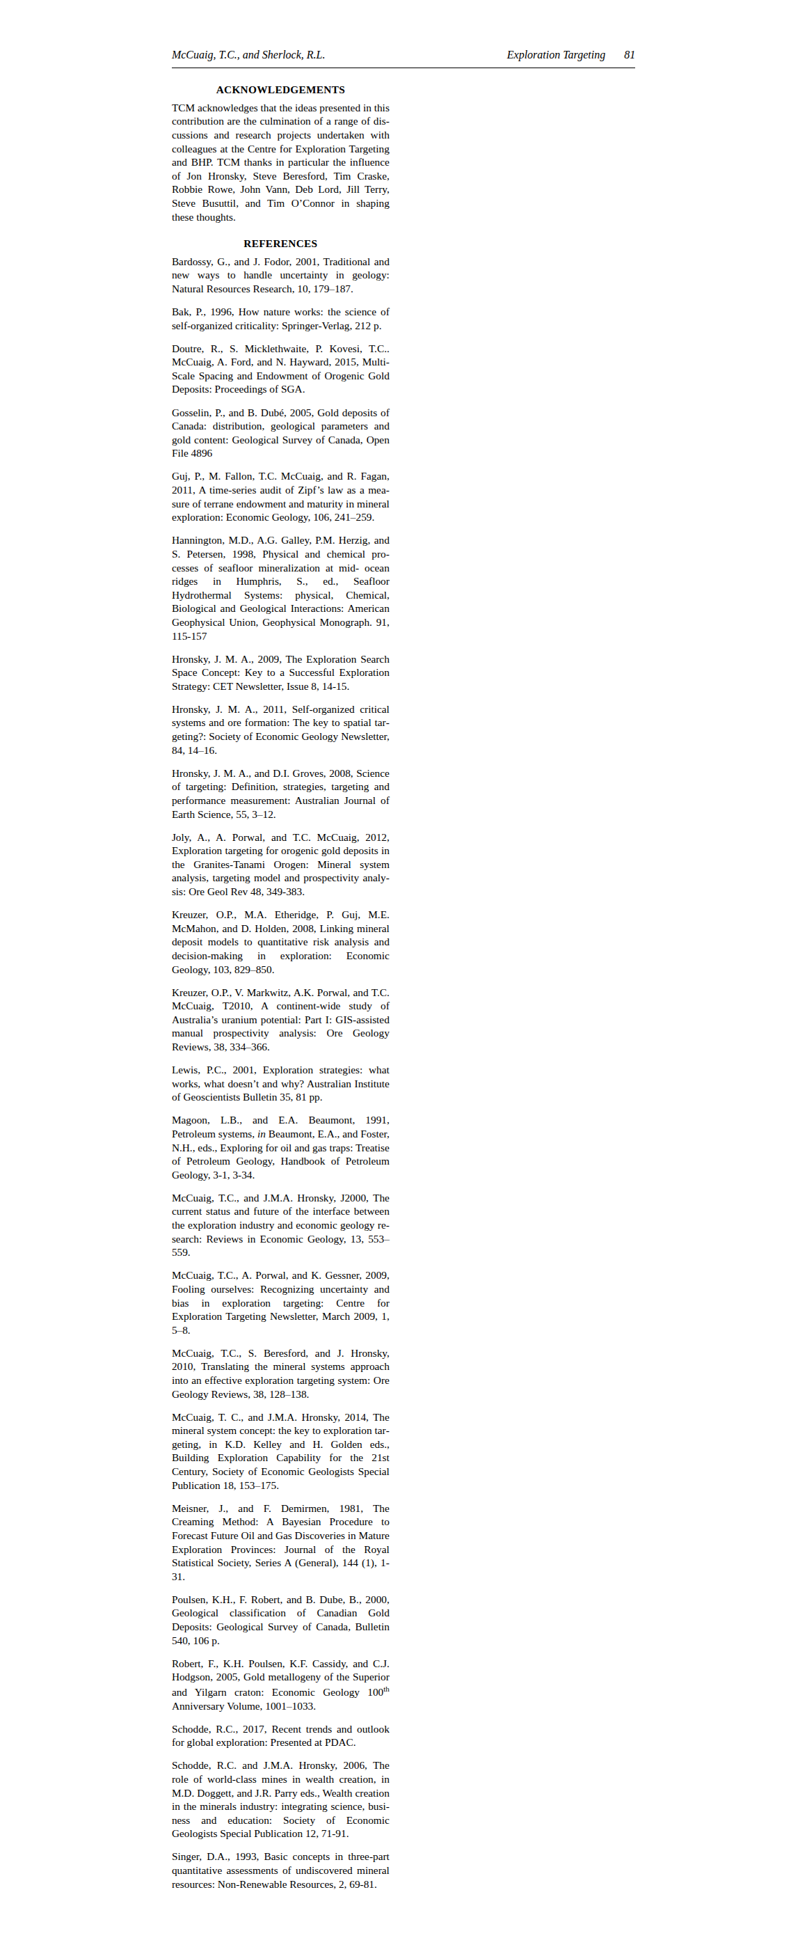McCuaig, T.C., and Sherlock, R.L.
Exploration Targeting 81
ACKNOWLEDGEMENTS
TCM acknowledges that the ideas presented in this contribution are the culmination of a range of discussions and research projects undertaken with colleagues at the Centre for Exploration Targeting and BHP. TCM thanks in particular the influence of Jon Hronsky, Steve Beresford, Tim Craske, Robbie Rowe, John Vann, Deb Lord, Jill Terry, Steve Busuttil, and Tim O’Connor in shaping these thoughts.
REFERENCES
Bardossy, G., and J. Fodor, 2001, Traditional and new ways to handle uncertainty in geology: Natural Resources Research, 10, 179–187.
Bak, P., 1996, How nature works: the science of self-organized criticality: Springer-Verlag, 212 p.
Doutre, R., S. Micklethwaite, P. Kovesi, T.C.. McCuaig, A. Ford, and N. Hayward, 2015, Multi-Scale Spacing and Endowment of Orogenic Gold Deposits: Proceedings of SGA.
Gosselin, P., and B. Dubé, 2005, Gold deposits of Canada: distribution, geological parameters and gold content: Geological Survey of Canada, Open File 4896
Guj, P., M. Fallon, T.C. McCuaig, and R. Fagan, 2011, A time-series audit of Zipf’s law as a measure of terrane endowment and maturity in mineral exploration: Economic Geology, 106, 241–259.
Hannington, M.D., A.G. Galley, P.M. Herzig, and S. Petersen, 1998, Physical and chemical processes of seafloor mineralization at mid- ocean ridges in Humphris, S., ed., Seafloor Hydrothermal Systems: physical, Chemical, Biological and Geological Interactions: American Geophysical Union, Geophysical Monograph. 91, 115-157
Hronsky, J. M. A., 2009, The Exploration Search Space Concept: Key to a Successful Exploration Strategy: CET Newsletter, Issue 8, 14-15.
Hronsky, J. M. A., 2011, Self-organized critical systems and ore formation: The key to spatial targeting?: Society of Economic Geology Newsletter, 84, 14–16.
Hronsky, J. M. A., and D.I. Groves, 2008, Science of targeting: Definition, strategies, targeting and performance measurement: Australian Journal of Earth Science, 55, 3–12.
Joly, A., A. Porwal, and T.C. McCuaig, 2012, Exploration targeting for orogenic gold deposits in the Granites-Tanami Orogen: Mineral system analysis, targeting model and prospectivity analysis: Ore Geol Rev 48, 349-383.
Kreuzer, O.P., M.A. Etheridge, P. Guj, M.E. McMahon, and D. Holden, 2008, Linking mineral deposit models to quantitative risk analysis and decision-making in exploration: Economic Geology, 103, 829–850.
Kreuzer, O.P., V. Markwitz, A.K. Porwal, and T.C. McCuaig, T2010, A continent-wide study of Australia’s uranium potential: Part I: GIS-assisted manual prospectivity analysis: Ore Geology Reviews, 38, 334–366.
Lewis, P.C., 2001, Exploration strategies: what works, what doesn’t and why? Australian Institute of Geoscientists Bulletin 35, 81 pp.
Magoon, L.B., and E.A. Beaumont, 1991, Petroleum systems, in Beaumont, E.A., and Foster, N.H., eds., Exploring for oil and gas traps: Treatise of Petroleum Geology, Handbook of Petroleum Geology, 3-1, 3-34.
McCuaig, T.C., and J.M.A. Hronsky, J2000, The current status and future of the interface between the exploration industry and economic geology research: Reviews in Economic Geology, 13, 553–559.
McCuaig, T.C., A. Porwal, and K. Gessner, 2009, Fooling ourselves: Recognizing uncertainty and bias in exploration targeting: Centre for Exploration Targeting Newsletter, March 2009, 1, 5–8.
McCuaig, T.C., S. Beresford, and J. Hronsky, 2010, Translating the mineral systems approach into an effective exploration targeting system: Ore Geology Reviews, 38, 128–138.
McCuaig, T. C., and J.M.A. Hronsky, 2014, The mineral system concept: the key to exploration targeting, in K.D. Kelley and H. Golden eds., Building Exploration Capability for the 21st Century, Society of Economic Geologists Special Publication 18, 153–175.
Meisner, J., and F. Demirmen, 1981, The Creaming Method: A Bayesian Procedure to Forecast Future Oil and Gas Discoveries in Mature Exploration Provinces: Journal of the Royal Statistical Society, Series A (General), 144 (1), 1-31.
Poulsen, K.H., F. Robert, and B. Dube, B., 2000, Geological classification of Canadian Gold Deposits: Geological Survey of Canada, Bulletin 540, 106 p.
Robert, F., K.H. Poulsen, K.F. Cassidy, and C.J. Hodgson, 2005, Gold metallogeny of the Superior and Yilgarn craton: Economic Geology 100th Anniversary Volume, 1001–1033.
Schodde, R.C., 2017, Recent trends and outlook for global exploration: Presented at PDAC.
Schodde, R.C. and J.M.A. Hronsky, 2006, The role of world-class mines in wealth creation, in M.D. Doggett, and J.R. Parry eds., Wealth creation in the minerals industry: integrating science, business and education: Society of Economic Geologists Special Publication 12, 71-91.
Singer, D.A., 1993, Basic concepts in three-part quantitative assessments of undiscovered mineral resources: Non-Renewable Resources, 2, 69-81.